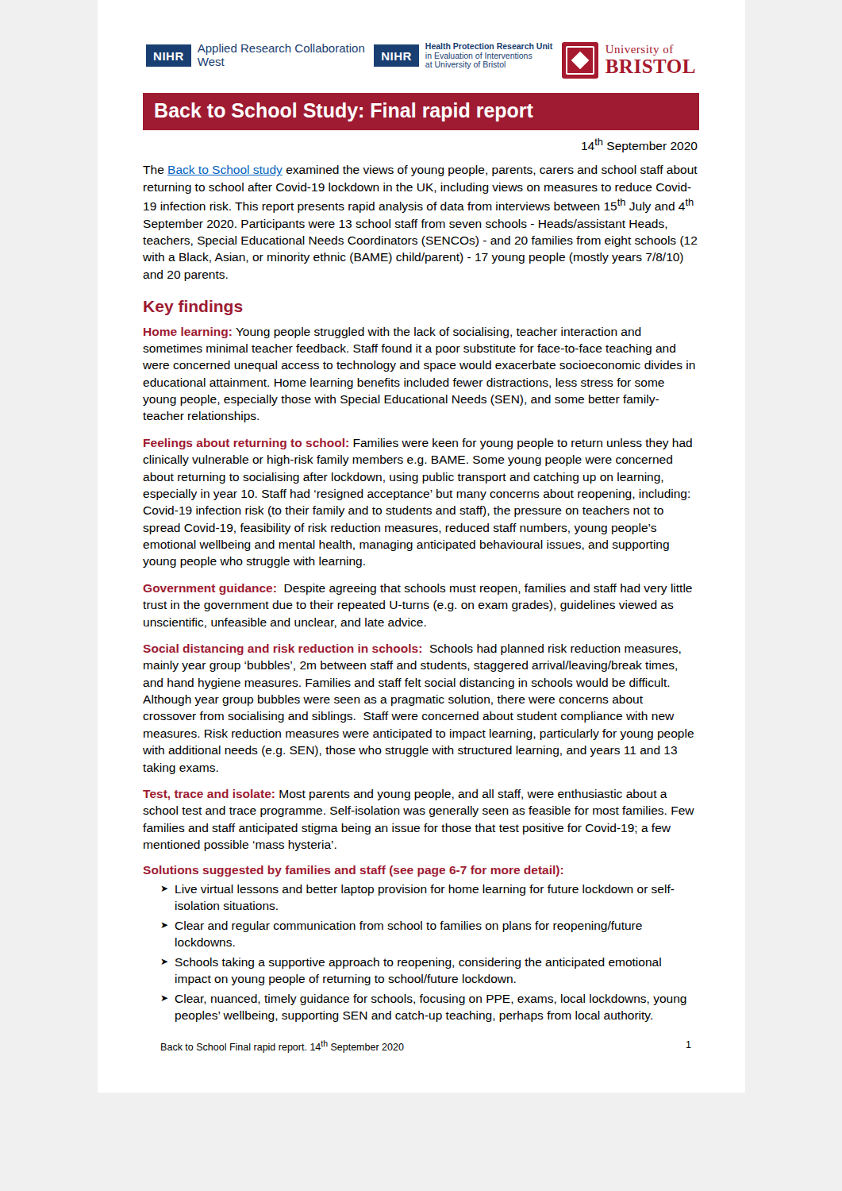NIHR
Applied Research Collaboration West
NIHR
Health Protection Research Unit in Evaluation of Interventions at University of Bristol
University of BRISTOL
Back to School Study: Final rapid report
14th September 2020
The Back to School study examined the views of young people, parents, carers and school staff about returning to school after Covid-19 lockdown in the UK, including views on measures to reduce Covid-19 infection risk. This report presents rapid analysis of data from interviews between 15th July and 4th September 2020. Participants were 13 school staff from seven schools - Heads/assistant Heads, teachers, Special Educational Needs Coordinators (SENCOs) - and 20 families from eight schools (12 with a Black, Asian, or minority ethnic (BAME) child/parent) - 17 young people (mostly years 7/8/10) and 20 parents.
Key findings
Home learning: Young people struggled with the lack of socialising, teacher interaction and sometimes minimal teacher feedback. Staff found it a poor substitute for face-to-face teaching and were concerned unequal access to technology and space would exacerbate socioeconomic divides in educational attainment. Home learning benefits included fewer distractions, less stress for some young people, especially those with Special Educational Needs (SEN), and some better family-teacher relationships.
Feelings about returning to school: Families were keen for young people to return unless they had clinically vulnerable or high-risk family members e.g. BAME. Some young people were concerned about returning to socialising after lockdown, using public transport and catching up on learning, especially in year 10. Staff had ‘resigned acceptance’ but many concerns about reopening, including: Covid-19 infection risk (to their family and to students and staff), the pressure on teachers not to spread Covid-19, feasibility of risk reduction measures, reduced staff numbers, young people’s emotional wellbeing and mental health, managing anticipated behavioural issues, and supporting young people who struggle with learning.
Government guidance: Despite agreeing that schools must reopen, families and staff had very little trust in the government due to their repeated U-turns (e.g. on exam grades), guidelines viewed as unscientific, unfeasible and unclear, and late advice.
Social distancing and risk reduction in schools: Schools had planned risk reduction measures, mainly year group ‘bubbles’, 2m between staff and students, staggered arrival/leaving/break times, and hand hygiene measures. Families and staff felt social distancing in schools would be difficult. Although year group bubbles were seen as a pragmatic solution, there were concerns about crossover from socialising and siblings. Staff were concerned about student compliance with new measures. Risk reduction measures were anticipated to impact learning, particularly for young people with additional needs (e.g. SEN), those who struggle with structured learning, and years 11 and 13 taking exams.
Test, trace and isolate: Most parents and young people, and all staff, were enthusiastic about a school test and trace programme. Self-isolation was generally seen as feasible for most families. Few families and staff anticipated stigma being an issue for those that test positive for Covid-19; a few mentioned possible ‘mass hysteria’.
Solutions suggested by families and staff (see page 6-7 for more detail):
Live virtual lessons and better laptop provision for home learning for future lockdown or self-isolation situations.
Clear and regular communication from school to families on plans for reopening/future lockdowns.
Schools taking a supportive approach to reopening, considering the anticipated emotional impact on young people of returning to school/future lockdown.
Clear, nuanced, timely guidance for schools, focusing on PPE, exams, local lockdowns, young peoples’ wellbeing, supporting SEN and catch-up teaching, perhaps from local authority.
Back to School Final rapid report. 14th September 2020 1